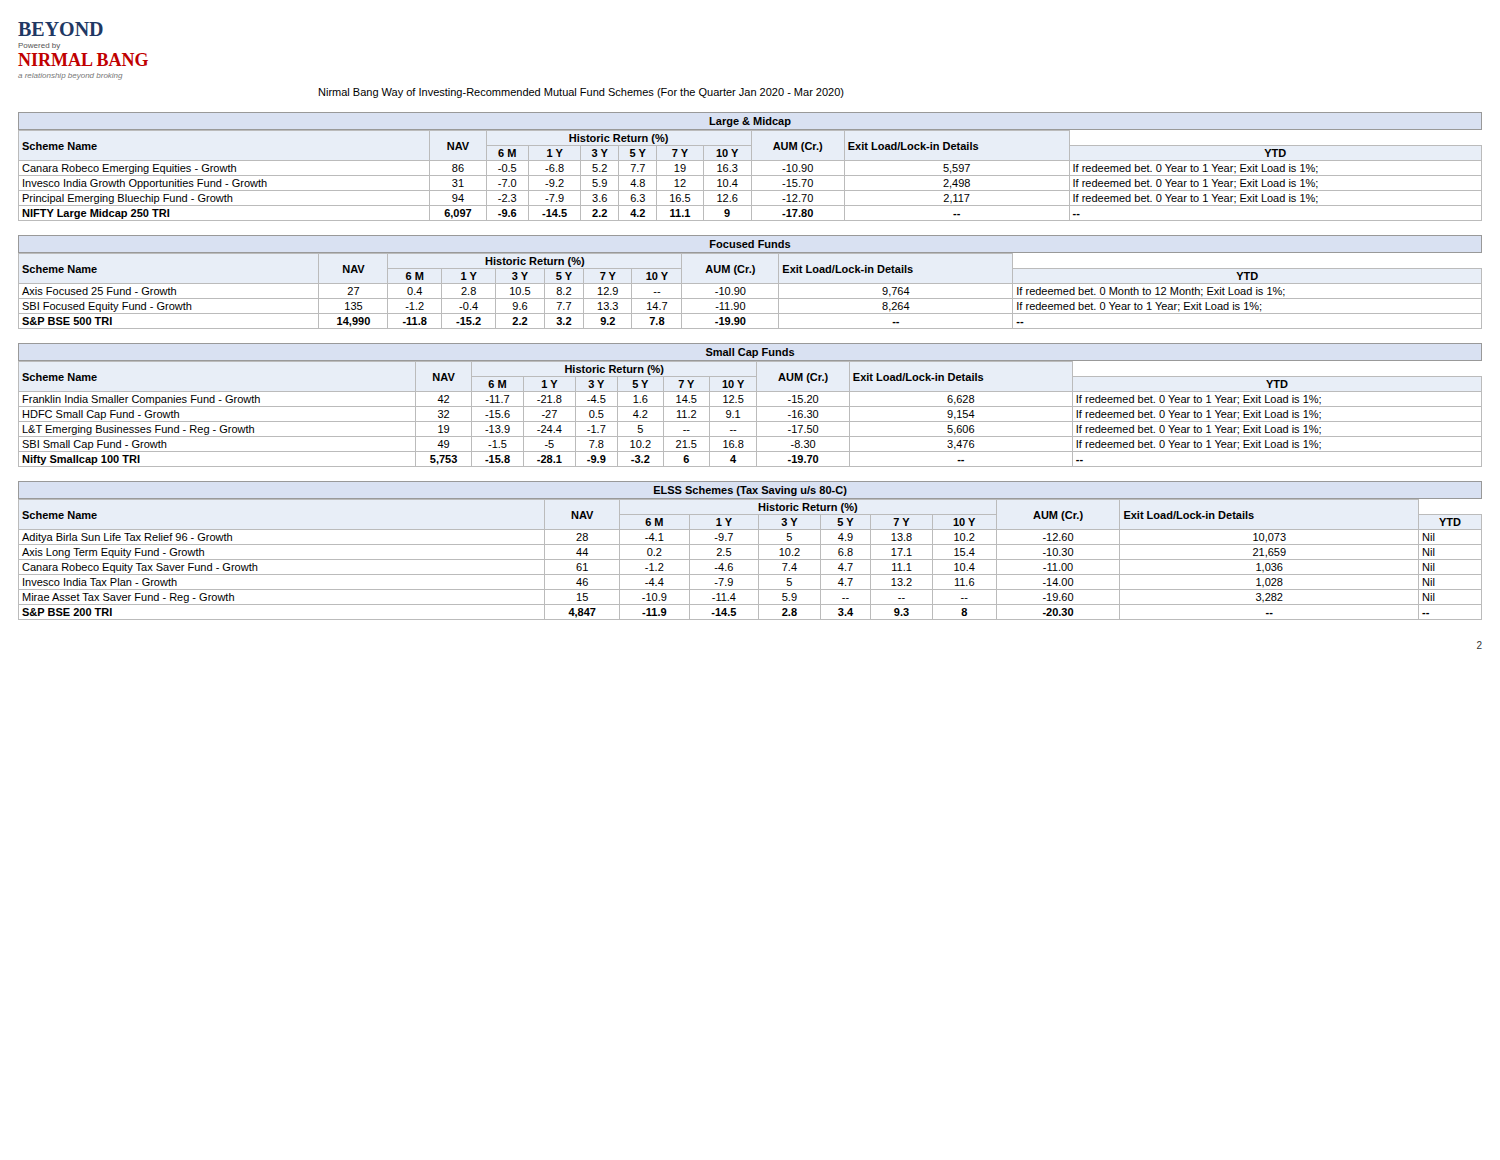BEYOND
Powered by
NIRMAL BANG
a relationship beyond broking
Nirmal Bang Way of Investing-Recommended Mutual Fund Schemes (For the Quarter Jan 2020 - Mar 2020)
Large & Midcap
| Scheme Name | NAV | Historic Return (%) | AUM (Cr.) | Exit Load/Lock-in Details |
| --- | --- | --- | --- | --- |
| 6 M | 1 Y | 3 Y | 5 Y | 7 Y | 10 Y | YTD |
| Canara Robeco Emerging Equities - Growth | 86 | -0.5 | -6.8 | 5.2 | 7.7 | 19 | 16.3 | -10.90 | 5,597 | If redeemed bet. 0 Year to 1 Year; Exit Load is 1%; |
| Invesco India Growth Opportunities Fund - Growth | 31 | -7.0 | -9.2 | 5.9 | 4.8 | 12 | 10.4 | -15.70 | 2,498 | If redeemed bet. 0 Year to 1 Year; Exit Load is 1%; |
| Principal Emerging Bluechip Fund - Growth | 94 | -2.3 | -7.9 | 3.6 | 6.3 | 16.5 | 12.6 | -12.70 | 2,117 | If redeemed bet. 0 Year to 1 Year; Exit Load is 1%; |
| NIFTY Large Midcap 250 TRI | 6,097 | -9.6 | -14.5 | 2.2 | 4.2 | 11.1 | 9 | -17.80 | -- | -- |
Focused Funds
| Scheme Name | NAV | Historic Return (%) | AUM (Cr.) | Exit Load/Lock-in Details |
| --- | --- | --- | --- | --- |
| 6 M | 1 Y | 3 Y | 5 Y | 7 Y | 10 Y | YTD |
| Axis Focused 25 Fund - Growth | 27 | 0.4 | 2.8 | 10.5 | 8.2 | 12.9 | -- | -10.90 | 9,764 | If redeemed bet. 0 Month to 12 Month; Exit Load is 1%; |
| SBI Focused Equity Fund - Growth | 135 | -1.2 | -0.4 | 9.6 | 7.7 | 13.3 | 14.7 | -11.90 | 8,264 | If redeemed bet. 0 Year to 1 Year; Exit Load is 1%; |
| S&P BSE 500 TRI | 14,990 | -11.8 | -15.2 | 2.2 | 3.2 | 9.2 | 7.8 | -19.90 | -- | -- |
Small Cap Funds
| Scheme Name | NAV | Historic Return (%) | AUM (Cr.) | Exit Load/Lock-in Details |
| --- | --- | --- | --- | --- |
| 6 M | 1 Y | 3 Y | 5 Y | 7 Y | 10 Y | YTD |
| Franklin India Smaller Companies Fund - Growth | 42 | -11.7 | -21.8 | -4.5 | 1.6 | 14.5 | 12.5 | -15.20 | 6,628 | If redeemed bet. 0 Year to 1 Year; Exit Load is 1%; |
| HDFC Small Cap Fund - Growth | 32 | -15.6 | -27 | 0.5 | 4.2 | 11.2 | 9.1 | -16.30 | 9,154 | If redeemed bet. 0 Year to 1 Year; Exit Load is 1%; |
| L&T Emerging Businesses Fund - Reg - Growth | 19 | -13.9 | -24.4 | -1.7 | 5 | -- | -- | -17.50 | 5,606 | If redeemed bet. 0 Year to 1 Year; Exit Load is 1%; |
| SBI Small Cap Fund - Growth | 49 | -1.5 | -5 | 7.8 | 10.2 | 21.5 | 16.8 | -8.30 | 3,476 | If redeemed bet. 0 Year to 1 Year; Exit Load is 1%; |
| Nifty Smallcap 100 TRI | 5,753 | -15.8 | -28.1 | -9.9 | -3.2 | 6 | 4 | -19.70 | -- | -- |
ELSS Schemes (Tax Saving u/s 80-C)
| Scheme Name | NAV | Historic Return (%) | AUM (Cr.) | Exit Load/Lock-in Details |
| --- | --- | --- | --- | --- |
| 6 M | 1 Y | 3 Y | 5 Y | 7 Y | 10 Y | YTD |
| Aditya Birla Sun Life Tax Relief 96 - Growth | 28 | -4.1 | -9.7 | 5 | 4.9 | 13.8 | 10.2 | -12.60 | 10,073 | Nil |
| Axis Long Term Equity Fund - Growth | 44 | 0.2 | 2.5 | 10.2 | 6.8 | 17.1 | 15.4 | -10.30 | 21,659 | Nil |
| Canara Robeco Equity Tax Saver Fund - Growth | 61 | -1.2 | -4.6 | 7.4 | 4.7 | 11.1 | 10.4 | -11.00 | 1,036 | Nil |
| Invesco India Tax Plan - Growth | 46 | -4.4 | -7.9 | 5 | 4.7 | 13.2 | 11.6 | -14.00 | 1,028 | Nil |
| Mirae Asset Tax Saver Fund - Reg - Growth | 15 | -10.9 | -11.4 | 5.9 | -- | -- | -- | -19.60 | 3,282 | Nil |
| S&P BSE 200 TRI | 4,847 | -11.9 | -14.5 | 2.8 | 3.4 | 9.3 | 8 | -20.30 | -- | -- |
2